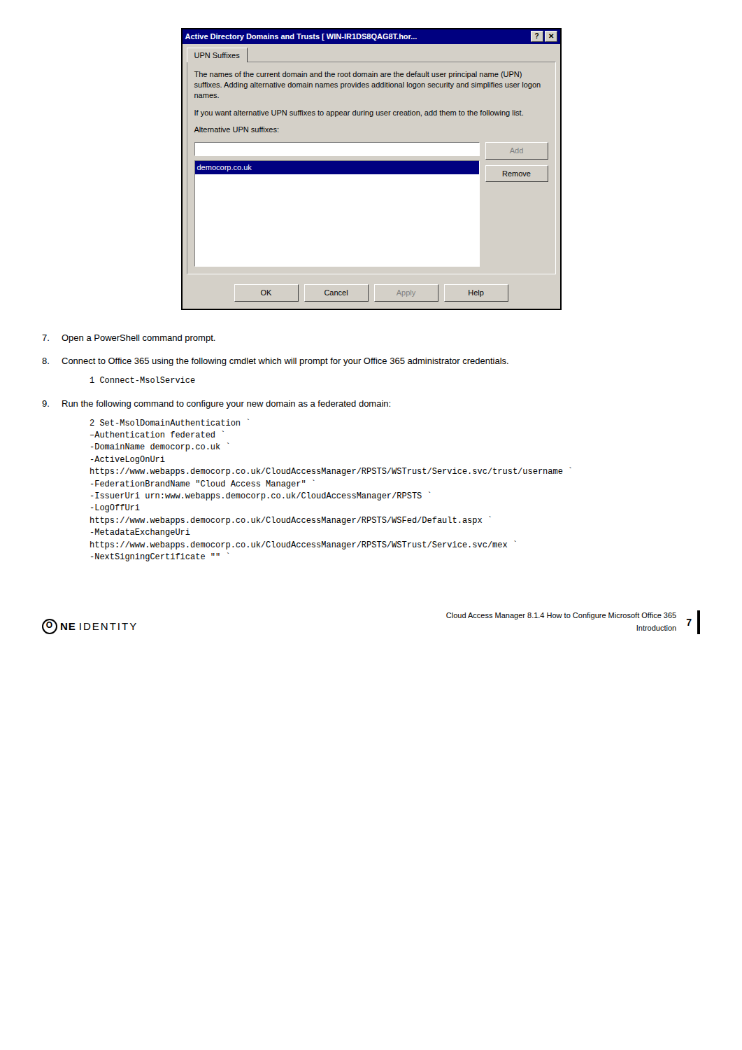Active Directory Domains and Trusts [ WIN-IR1DS8QAG8T.hor... ? ✕
UPN Suffixes
The names of the current domain and the root domain are the default user principal name (UPN) suffixes. Adding alternative domain names provides additional logon security and simplifies user logon names.
If you want alternative UPN suffixes to appear during user creation, add them to the following list.
Alternative UPN suffixes:
democorp.co.uk
Add
Remove
OK
Cancel
Apply
Help
7. Open a PowerShell command prompt.
8. Connect to Office 365 using the following cmdlet which will prompt for your Office 365 administrator credentials.
1 Connect-MsolService
9. Run the following command to configure your new domain as a federated domain:
2 Set-MsolDomainAuthentication `
–Authentication federated `
-DomainName democorp.co.uk `
-ActiveLogOnUri
https://www.webapps.democorp.co.uk/CloudAccessManager/RPSTS/WSTrust/Service.svc/trust/username `
-FederationBrandName "Cloud Access Manager" `
-IssuerUri urn:www.webapps.democorp.co.uk/CloudAccessManager/RPSTS `
-LogOffUri
https://www.webapps.democorp.co.uk/CloudAccessManager/RPSTS/WSFed/Default.aspx `
-MetadataExchangeUri
https://www.webapps.democorp.co.uk/CloudAccessManager/RPSTS/WSTrust/Service.svc/mex `
-NextSigningCertificate "" `
ONE IDENTITY
Cloud Access Manager 8.1.4 How to Configure Microsoft Office 365
Introduction
7